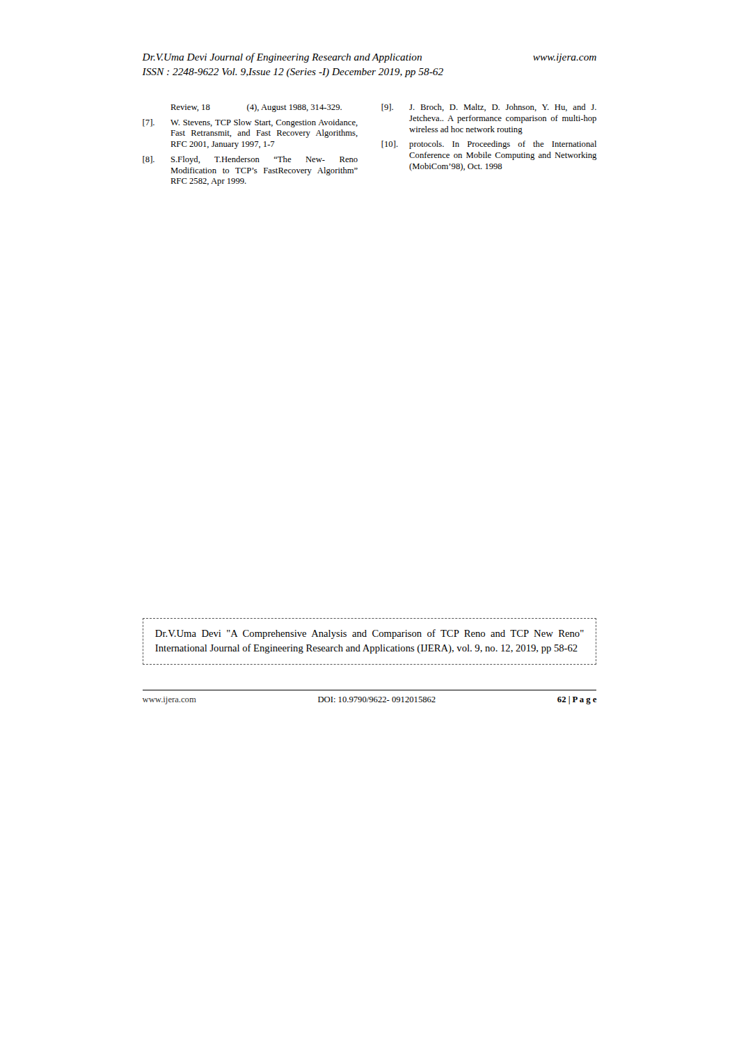Dr.V.Uma Devi Journal of Engineering Research and Application www.ijera.com
ISSN : 2248-9622 Vol. 9,Issue 12 (Series -I) December 2019, pp 58-62
Review, 18 (4), August 1988, 314-329.
[7]. W. Stevens, TCP Slow Start, Congestion Avoidance, Fast Retransmit, and Fast Recovery Algorithms, RFC 2001, January 1997, 1-7
[8]. S.Floyd, T.Henderson “The New- Reno Modification to TCP’s FastRecovery Algorithm” RFC 2582, Apr 1999.
[9]. J. Broch, D. Maltz, D. Johnson, Y. Hu, and J. Jetcheva.. A performance comparison of multi-hop wireless ad hoc network routing
[10]. protocols. In Proceedings of the International Conference on Mobile Computing and Networking (MobiCom’98), Oct. 1998
Dr.V.Uma Devi "A Comprehensive Analysis and Comparison of TCP Reno and TCP New Reno" International Journal of Engineering Research and Applications (IJERA), vol. 9, no. 12, 2019, pp 58-62
www.ijera.com DOI: 10.9790/9622- 0912015862 62 | P a g e